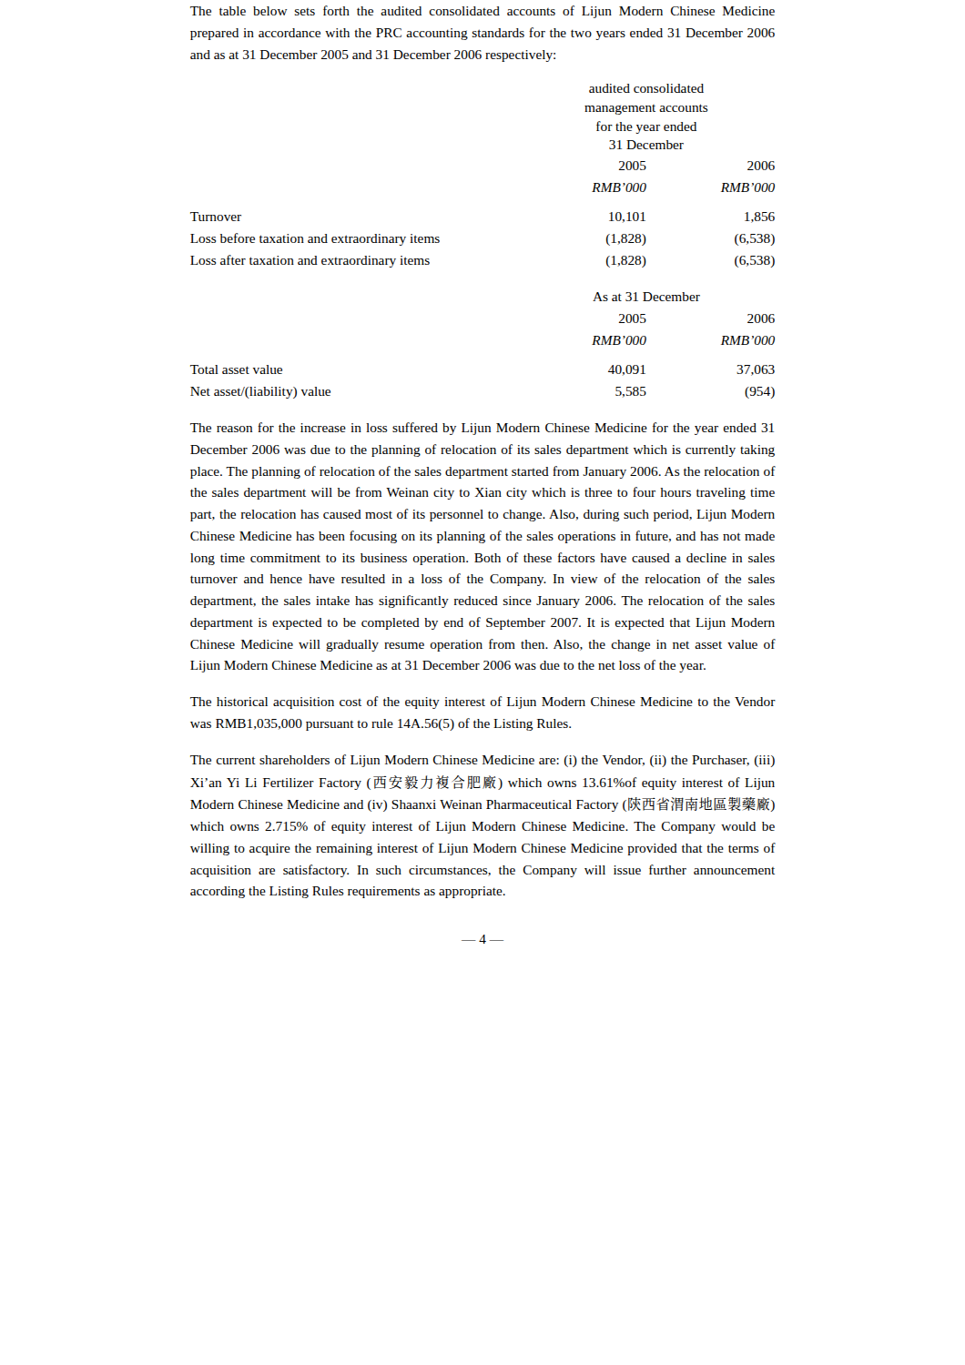The table below sets forth the audited consolidated accounts of Lijun Modern Chinese Medicine prepared in accordance with the PRC accounting standards for the two years ended 31 December 2006 and as at 31 December 2005 and 31 December 2006 respectively:
| | audited consolidated management accounts for the year ended 31 December |
| | 2005 | 2006 |
| | RMB’000 | RMB’000 |
| Turnover | 10,101 | 1,856 |
| Loss before taxation and extraordinary items | (1,828) | (6,538) |
| Loss after taxation and extraordinary items | (1,828) | (6,538) |
| | As at 31 December |
| | 2005 | 2006 |
| | RMB’000 | RMB’000 |
| Total asset value | 40,091 | 37,063 |
| Net asset/(liability) value | 5,585 | (954) |
The reason for the increase in loss suffered by Lijun Modern Chinese Medicine for the year ended 31 December 2006 was due to the planning of relocation of its sales department which is currently taking place. The planning of relocation of the sales department started from January 2006. As the relocation of the sales department will be from Weinan city to Xian city which is three to four hours traveling time part, the relocation has caused most of its personnel to change. Also, during such period, Lijun Modern Chinese Medicine has been focusing on its planning of the sales operations in future, and has not made long time commitment to its business operation. Both of these factors have caused a decline in sales turnover and hence have resulted in a loss of the Company. In view of the relocation of the sales department, the sales intake has significantly reduced since January 2006. The relocation of the sales department is expected to be completed by end of September 2007. It is expected that Lijun Modern Chinese Medicine will gradually resume operation from then. Also, the change in net asset value of Lijun Modern Chinese Medicine as at 31 December 2006 was due to the net loss of the year.
The historical acquisition cost of the equity interest of Lijun Modern Chinese Medicine to the Vendor was RMB1,035,000 pursuant to rule 14A.56(5) of the Listing Rules.
The current shareholders of Lijun Modern Chinese Medicine are: (i) the Vendor, (ii) the Purchaser, (iii) Xi’an Yi Li Fertilizer Factory (西安毅力複合肥廠) which owns 13.61%of equity interest of Lijun Modern Chinese Medicine and (iv) Shaanxi Weinan Pharmaceutical Factory (陝西省渭南地區製藥廠) which owns 2.715% of equity interest of Lijun Modern Chinese Medicine. The Company would be willing to acquire the remaining interest of Lijun Modern Chinese Medicine provided that the terms of acquisition are satisfactory. In such circumstances, the Company will issue further announcement according the Listing Rules requirements as appropriate.
— 4 —